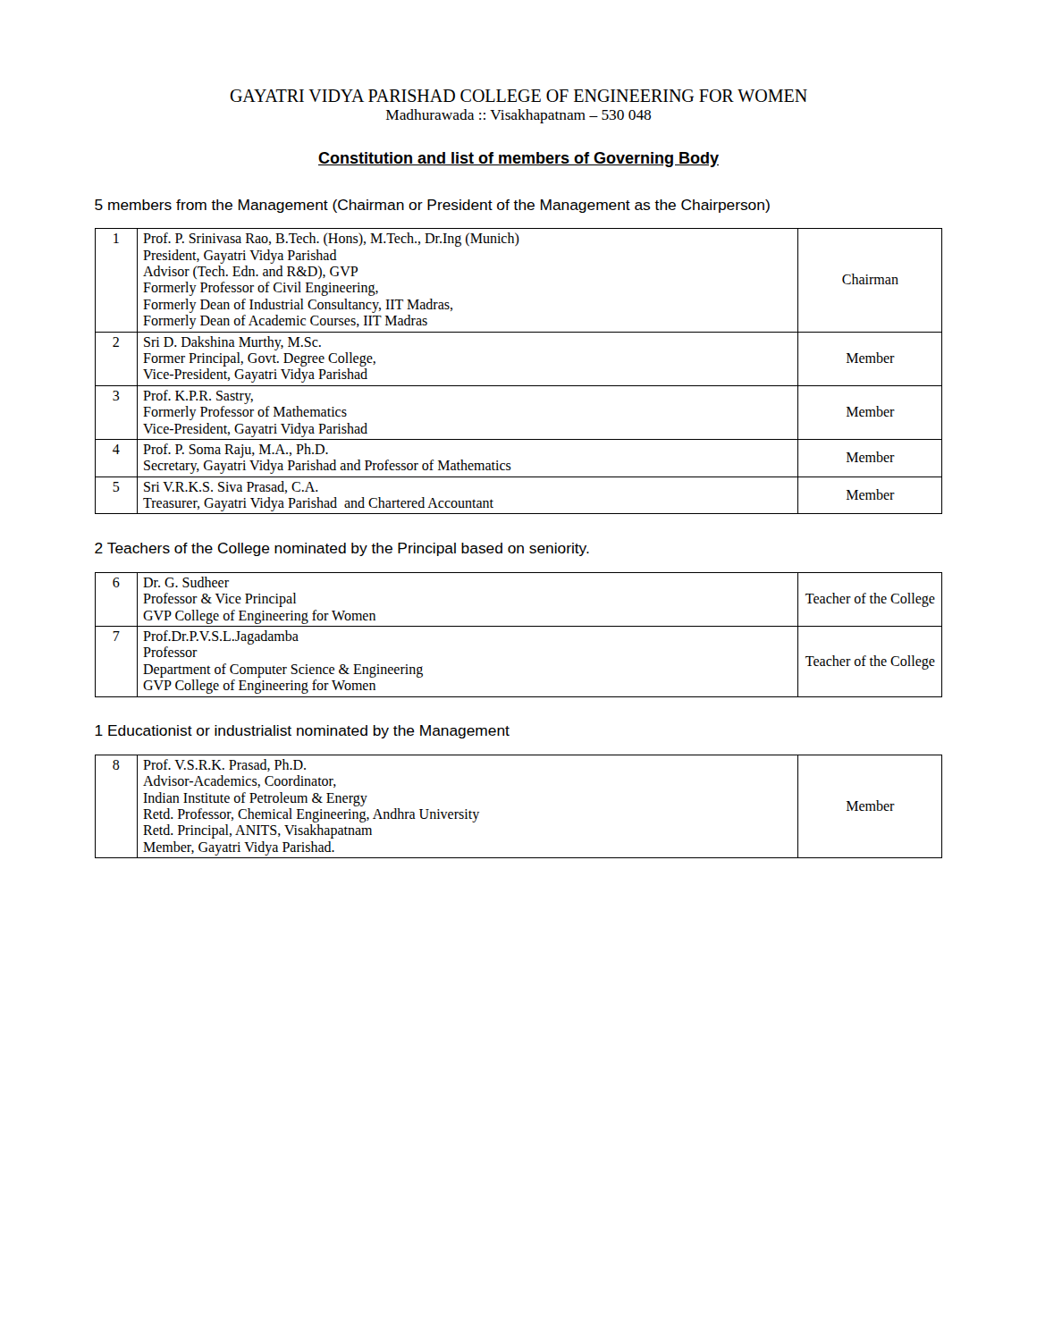GAYATRI VIDYA PARISHAD COLLEGE OF ENGINEERING FOR WOMEN
Madhurawada :: Visakhapatnam – 530 048
Constitution and list of members of Governing Body
5 members from the Management (Chairman or President of the Management as the Chairperson)
| 1 | Prof. P. Srinivasa Rao, B.Tech. (Hons), M.Tech., Dr.Ing (Munich) President, Gayatri Vidya Parishad Advisor (Tech. Edn. and R&D), GVP Formerly Professor of Civil Engineering, Formerly Dean of Industrial Consultancy, IIT Madras, Formerly Dean of Academic Courses, IIT Madras | Chairman |
| 2 | Sri D. Dakshina Murthy, M.Sc. Former Principal, Govt. Degree College, Vice-President, Gayatri Vidya Parishad | Member |
| 3 | Prof. K.P.R. Sastry, Formerly Professor of Mathematics Vice-President, Gayatri Vidya Parishad | Member |
| 4 | Prof. P. Soma Raju, M.A., Ph.D. Secretary, Gayatri Vidya Parishad and Professor of Mathematics | Member |
| 5 | Sri V.R.K.S. Siva Prasad, C.A. Treasurer, Gayatri Vidya Parishad and Chartered Accountant | Member |
2 Teachers of the College nominated by the Principal based on seniority.
| 6 | Dr. G. Sudheer Professor & Vice Principal GVP College of Engineering for Women | Teacher of the College |
| 7 | Prof.Dr.P.V.S.L.Jagadamba Professor Department of Computer Science & Engineering GVP College of Engineering for Women | Teacher of the College |
1 Educationist or industrialist nominated by the Management
| 8 | Prof. V.S.R.K. Prasad, Ph.D. Advisor-Academics, Coordinator, Indian Institute of Petroleum & Energy Retd. Professor, Chemical Engineering, Andhra University Retd. Principal, ANITS, Visakhapatnam Member, Gayatri Vidya Parishad. | Member |